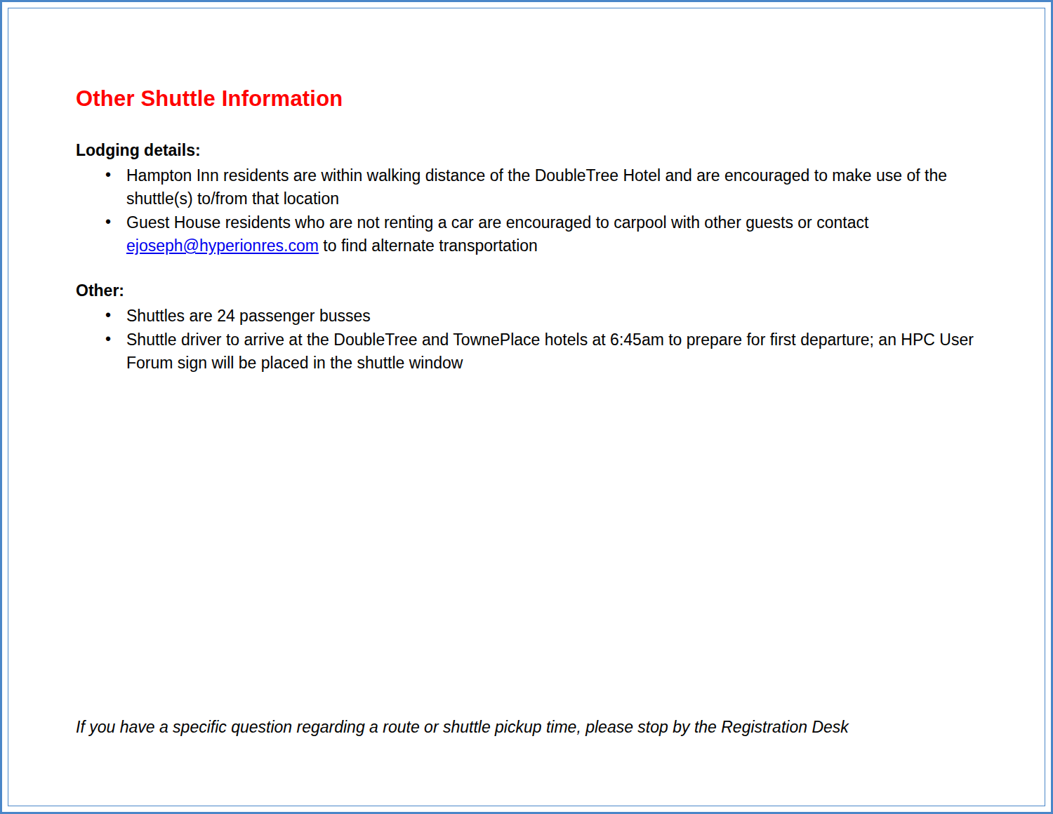Other Shuttle Information
Lodging details:
Hampton Inn residents are within walking distance of the DoubleTree Hotel and are encouraged to make use of the shuttle(s) to/from that location
Guest House residents who are not renting a car are encouraged to carpool with other guests or contact ejoseph@hyperionres.com to find alternate transportation
Other:
Shuttles are 24 passenger busses
Shuttle driver to arrive at the DoubleTree and TownePlace hotels at 6:45am to prepare for first departure; an HPC User Forum sign will be placed in the shuttle window
If you have a specific question regarding a route or shuttle pickup time, please stop by the Registration Desk